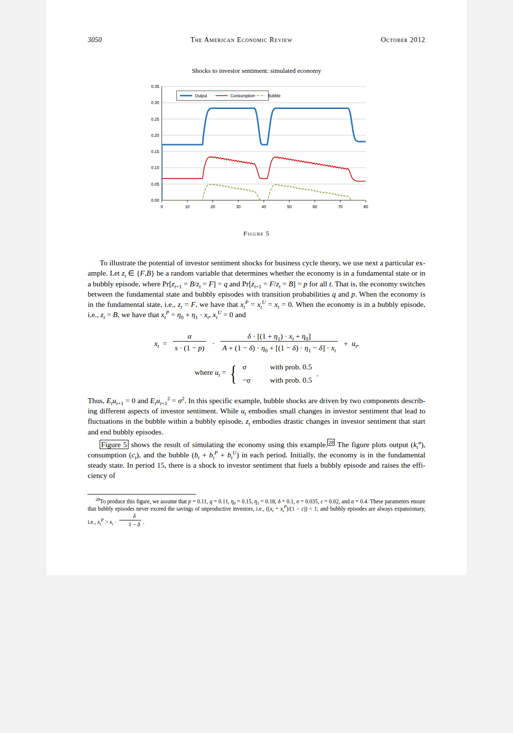3050 The American Economic Review October 2012
Shocks to investor sentiment: simulated economy
0.35 0.30 0.25 0.20 0.15 0.10 0.05 0.00 0 10 20 30 40 50 60 70 80 Output Consumption Bubble
Figure 5
To illustrate the potential of investor sentiment shocks for business cycle theory, we use next a particular example. Let zt ∈ {F,B} be a random variable that determines whether the economy is in a fundamental state or in a bubbly episode, where Pr[zt+1 = B/zt = F] = q and Pr[zt+1 = F/zt = B] = p for all t. That is, the economy switches between the fundamental state and bubbly episodes with transition probabilities q and p. When the economy is in the fundamental state, i.e., zt = F, we have that xtP = xtU = xt = 0. When the economy is in a bubbly episode, i.e., zt = B, we have that xtP = η0 + η1 · xt, xtU = 0 and
xt = αs · (1 − p) · δ · [(1 + η1) · xt + η0] A + (1 − δ) · η0 + [(1 − δ) · η1 − δ] · xt + ut,
where ut = { σwith prob. 0.5 −σ with prob. 0.5 .
Thus, Etut+1 = 0 and Etut+12 = σ2. In this specific example, bubble shocks are driven by two components describing different aspects of investor sentiment. While ut embodies small changes in investor sentiment that lead to fluctuations in the bubble within a bubbly episode, zt embodies drastic changes in investor sentiment that start and end bubbly episodes.
Figure 5 shows the result of simulating the economy using this example.28 The figure plots output (ktα), consumption (ct), and the bubble (bt + btP + btU) in each period. Initially, the economy is in the fundamental steady state. In period 15, there is a shock to investor sentiment that fuels a bubbly episode and raises the efficiency of
28To produce this figure, we assume that p = 0.11, q = 0.11, η0 = 0.15, η1 = 0.18, δ = 0.1, σ = 0.035, ε = 0.02, and α = 0.4. These parameters ensure that bubbly episodes never exceed the savings of unproductive investors, i.e., ((xt + xtP)/(1 − ε)) < 1; and bubbly episodes are always expansionary, i.e., xtP > xt · δ 1 − δ.